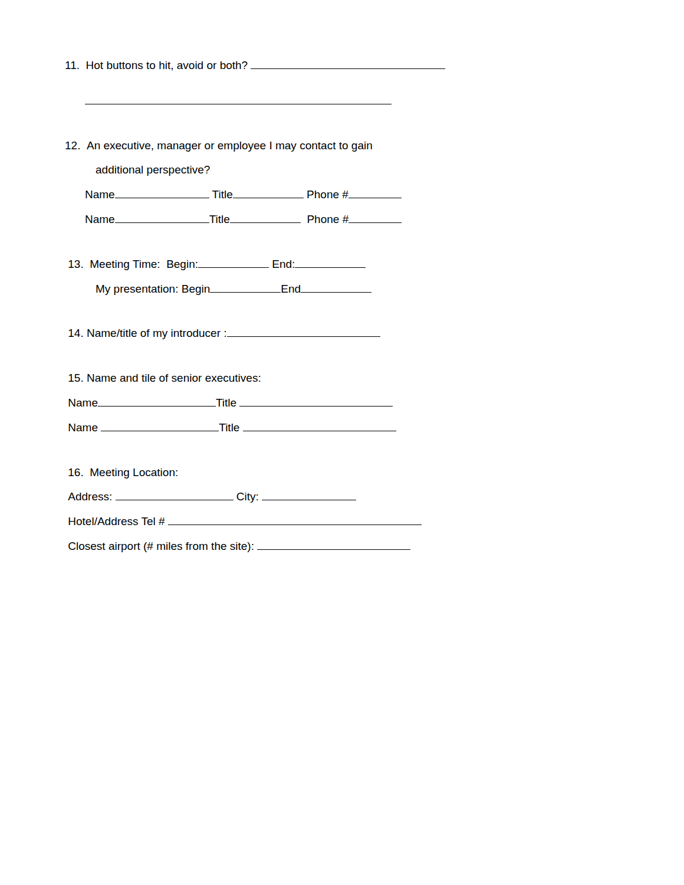11. Hot buttons to hit, avoid or both?
12. An executive, manager or employee I may contact to gain additional perspective?
Name Title Phone #
Name Title Phone #
13. Meeting Time: Begin: End:
My presentation: Begin End
14. Name/title of my introducer :
15. Name and tile of senior executives:
Name Title
Name Title
16. Meeting Location:
Address: City:
Hotel/Address Tel #
Closest airport (# miles from the site):